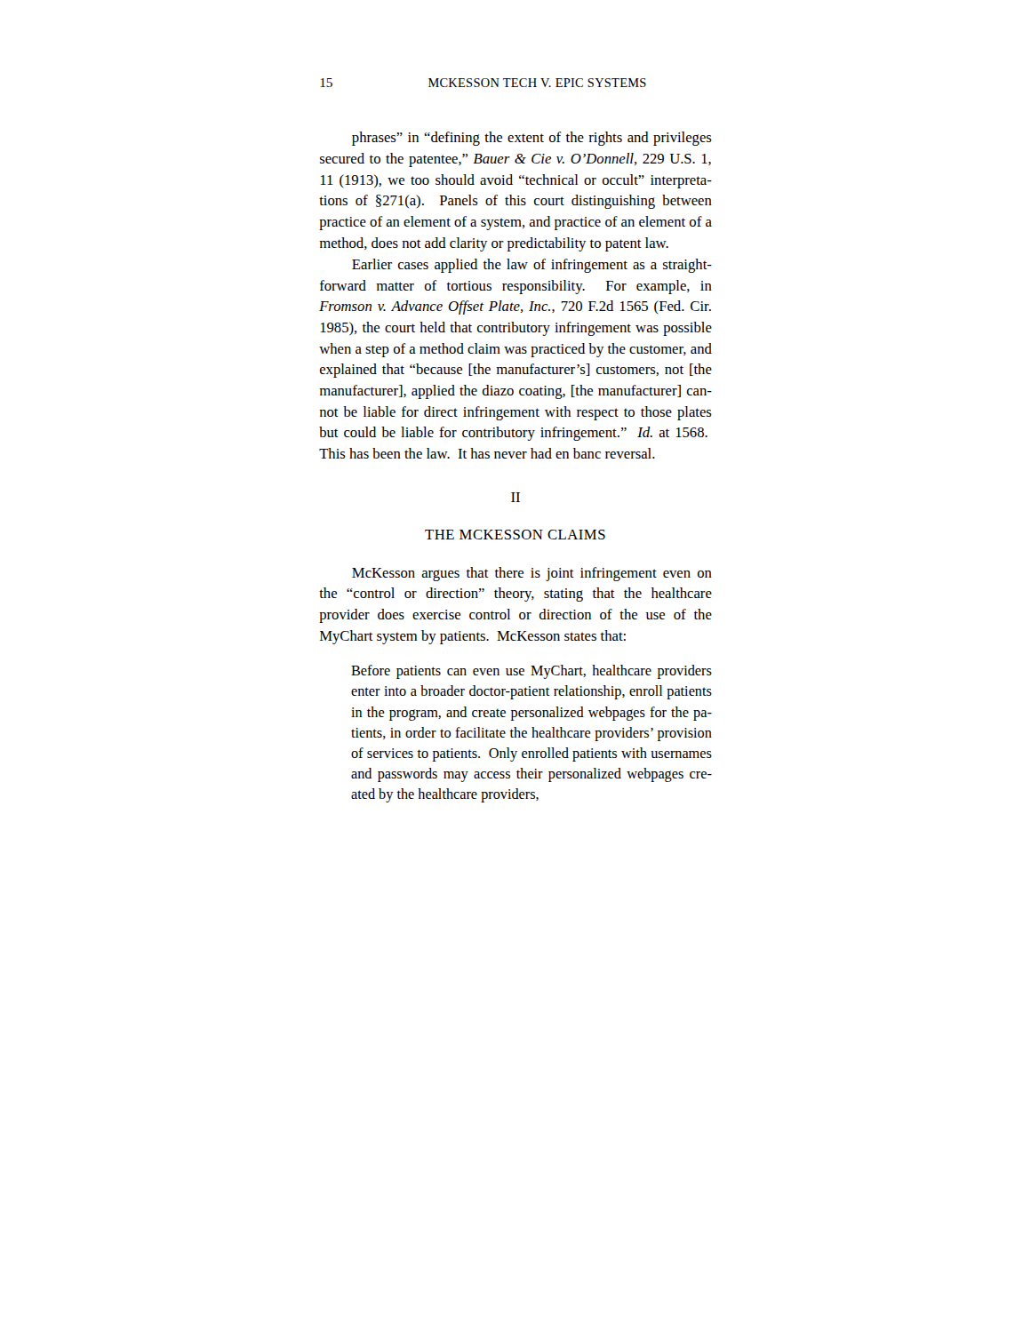15 McKesson Tech v. Epic Systems
phrases” in “defining the extent of the rights and privileges secured to the patentee,” Bauer & Cie v. O’Donnell, 229 U.S. 1, 11 (1913), we too should avoid “technical or occult” interpretations of §271(a). Panels of this court distinguishing between practice of an element of a system, and practice of an element of a method, does not add clarity or predictability to patent law.
Earlier cases applied the law of infringement as a straightforward matter of tortious responsibility. For example, in Fromson v. Advance Offset Plate, Inc., 720 F.2d 1565 (Fed. Cir. 1985), the court held that contributory infringement was possible when a step of a method claim was practiced by the customer, and explained that “because [the manufacturer’s] customers, not [the manufacturer], applied the diazo coating, [the manufacturer] cannot be liable for direct infringement with respect to those plates but could be liable for contributory infringement.” Id. at 1568. This has been the law. It has never had en banc reversal.
II
The McKesson Claims
McKesson argues that there is joint infringement even on the “control or direction” theory, stating that the healthcare provider does exercise control or direction of the use of the MyChart system by patients. McKesson states that:
Before patients can even use MyChart, healthcare providers enter into a broader doctor-patient relationship, enroll patients in the program, and create personalized webpages for the patients, in order to facilitate the healthcare providers’ provision of services to patients. Only enrolled patients with usernames and passwords may access their personalized webpages created by the healthcare providers,